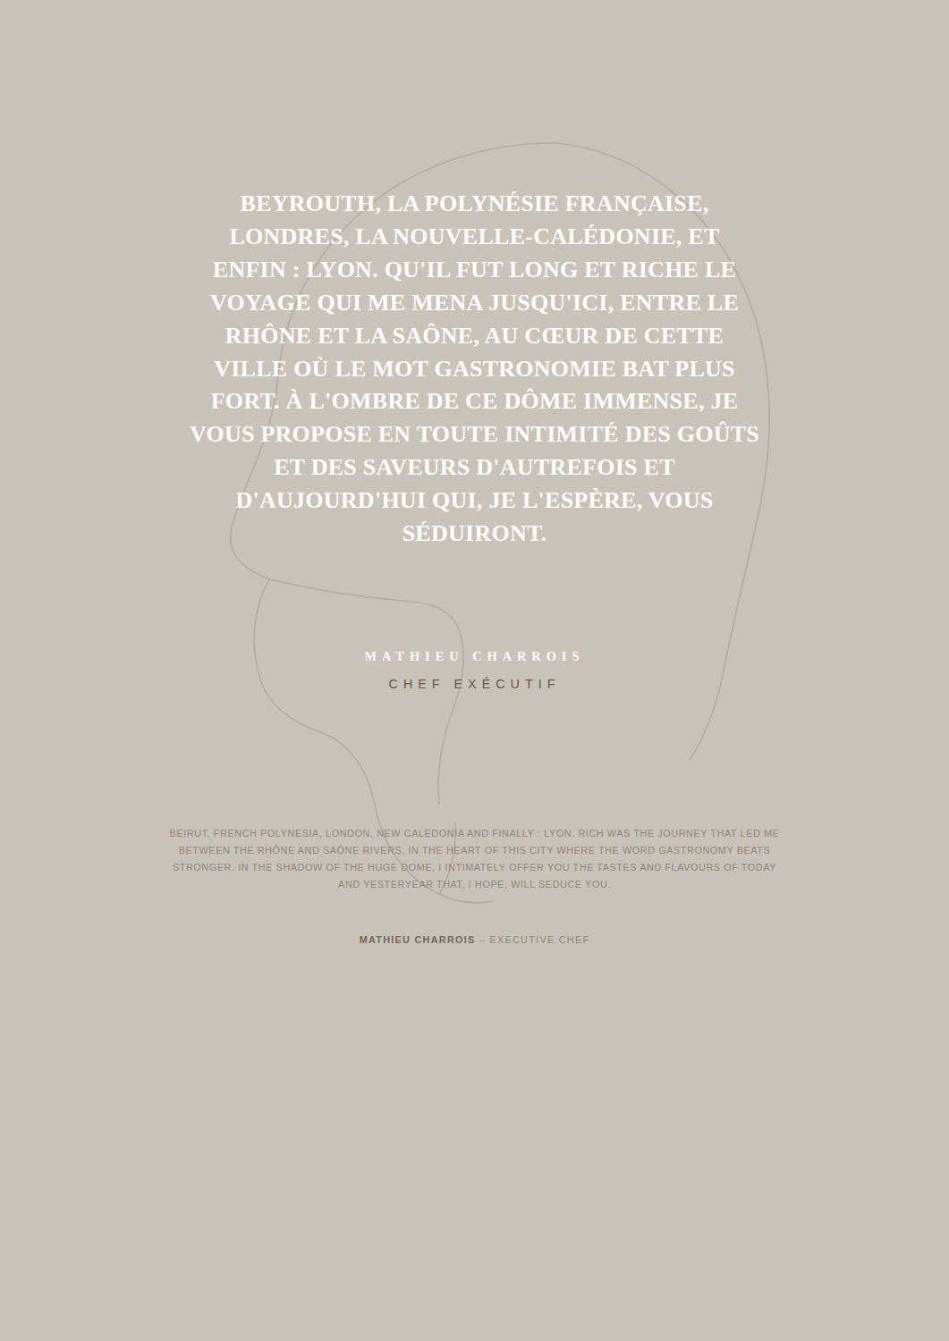Beyrouth, la Polynésie française, Londres, la Nouvelle-Calédonie, et enfin : Lyon. Qu'il fut long et riche le voyage qui me mena jusqu'ici, entre le Rhône et la Saône, au cœur de cette ville où le mot gastronomie bat plus fort. À l'ombre de ce dôme immense, je vous propose en toute intimité des goûts et des saveurs d'autrefois et d'aujourd'hui qui, je l'espère, vous séduiront.
Mathieu Charrois
Chef Exécutif
Beirut, French Polynesia, London, New Caledonia and finally : Lyon. Rich was the journey that led me between the Rhône and Saône rivers, in the heart of this city where the word gastronomy beats stronger. In the shadow of the huge dome, I intimately offer you the tastes and flavours of today and yesteryear that, I hope, will seduce you.
Mathieu Charrois – Executive Chef